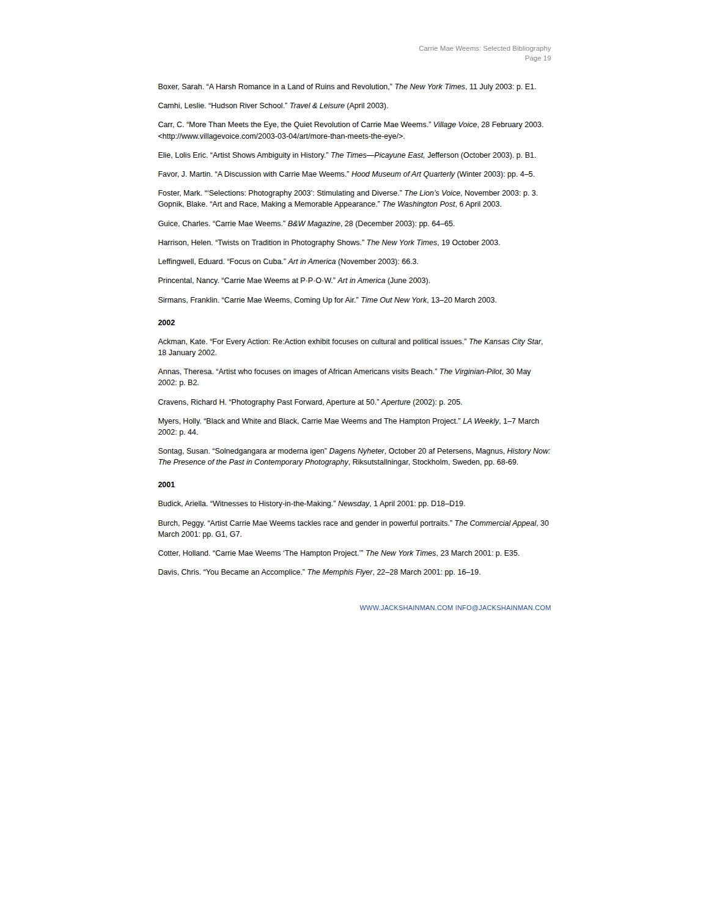Carrie Mae Weems: Selected Bibliography
Page 19
Boxer, Sarah. “A Harsh Romance in a Land of Ruins and Revolution,” The New York Times, 11 July 2003: p. E1.
Camhi, Leslie. “Hudson River School.” Travel & Leisure (April 2003).
Carr, C. “More Than Meets the Eye, the Quiet Revolution of Carrie Mae Weems.” Village Voice, 28 February 2003. <http://www.villagevoice.com/2003-03-04/art/more-than-meets-the-eye/>.
Elie, Lolis Eric. “Artist Shows Ambiguity in History.” The Times—Picayune East, Jefferson (October 2003). p. B1.
Favor, J. Martin. “A Discussion with Carrie Mae Weems.” Hood Museum of Art Quarterly (Winter 2003): pp. 4–5.
Foster, Mark. “‘Selections: Photography 2003’: Stimulating and Diverse.” The Lion’s Voice, November 2003: p. 3.
Gopnik, Blake. “Art and Race, Making a Memorable Appearance.” The Washington Post, 6 April 2003.
Guice, Charles. “Carrie Mae Weems.” B&W Magazine, 28 (December 2003): pp. 64–65.
Harrison, Helen. “Twists on Tradition in Photography Shows.” The New York Times, 19 October 2003.
Leffingwell, Eduard. “Focus on Cuba.” Art in America (November 2003): 66.3.
Princental, Nancy. “Carrie Mae Weems at P·P·O·W.” Art in America (June 2003).
Sirmans, Franklin. “Carrie Mae Weems, Coming Up for Air.” Time Out New York, 13–20 March 2003.
2002
Ackman, Kate. “For Every Action: Re:Action exhibit focuses on cultural and political issues.” The Kansas City Star, 18 January 2002.
Annas, Theresa. “Artist who focuses on images of African Americans visits Beach.” The Virginian-Pilot, 30 May 2002: p. B2.
Cravens, Richard H. “Photography Past Forward, Aperture at 50.” Aperture (2002): p. 205.
Myers, Holly. “Black and White and Black, Carrie Mae Weems and The Hampton Project.” LA Weekly, 1–7 March 2002: p. 44.
Sontag, Susan. “Solnedgangara ar moderna igen” Dagens Nyheter, October 20 af Petersens, Magnus, History Now: The Presence of the Past in Contemporary Photography, Riksutstallningar, Stockholm, Sweden, pp. 68-69.
2001
Budick, Ariella. “Witnesses to History-in-the-Making.” Newsday, 1 April 2001: pp. D18–D19.
Burch, Peggy. “Artist Carrie Mae Weems tackles race and gender in powerful portraits.” The Commercial Appeal, 30 March 2001: pp. G1, G7.
Cotter, Holland. “Carrie Mae Weems ‘The Hampton Project.’” The New York Times, 23 March 2001: p. E35.
Davis, Chris. “You Became an Accomplice.” The Memphis Flyer, 22–28 March 2001: pp. 16–19.
WWW.JACKSHAINMAN.COM INFO@JACKSHAINMAN.COM